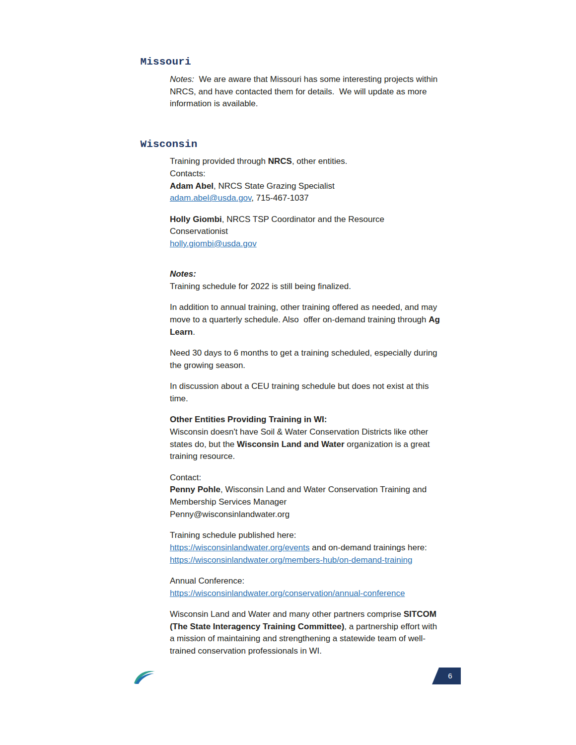Missouri
Notes: We are aware that Missouri has some interesting projects within NRCS, and have contacted them for details. We will update as more information is available.
Wisconsin
Training provided through NRCS, other entities.
Contacts:
Adam Abel, NRCS State Grazing Specialist
adam.abel@usda.gov, 715-467-1037
Holly Giombi, NRCS TSP Coordinator and the Resource Conservationist
holly.giombi@usda.gov
Notes:
Training schedule for 2022 is still being finalized.
In addition to annual training, other training offered as needed, and may move to a quarterly schedule. Also offer on-demand training through Ag Learn.
Need 30 days to 6 months to get a training scheduled, especially during the growing season.
In discussion about a CEU training schedule but does not exist at this time.
Other Entities Providing Training in WI:
Wisconsin doesn't have Soil & Water Conservation Districts like other states do, but the Wisconsin Land and Water organization is a great training resource.
Contact:
Penny Pohle, Wisconsin Land and Water Conservation Training and Membership Services Manager
Penny@wisconsinlandwater.org
Training schedule published here: https://wisconsinlandwater.org/events and on-demand trainings here:
https://wisconsinlandwater.org/members-hub/on-demand-training
Annual Conference: https://wisconsinlandwater.org/conservation/annual-conference
Wisconsin Land and Water and many other partners comprise SITCOM (The State Interagency Training Committee), a partnership effort with a mission of maintaining and strengthening a statewide team of well-trained conservation professionals in WI.
6